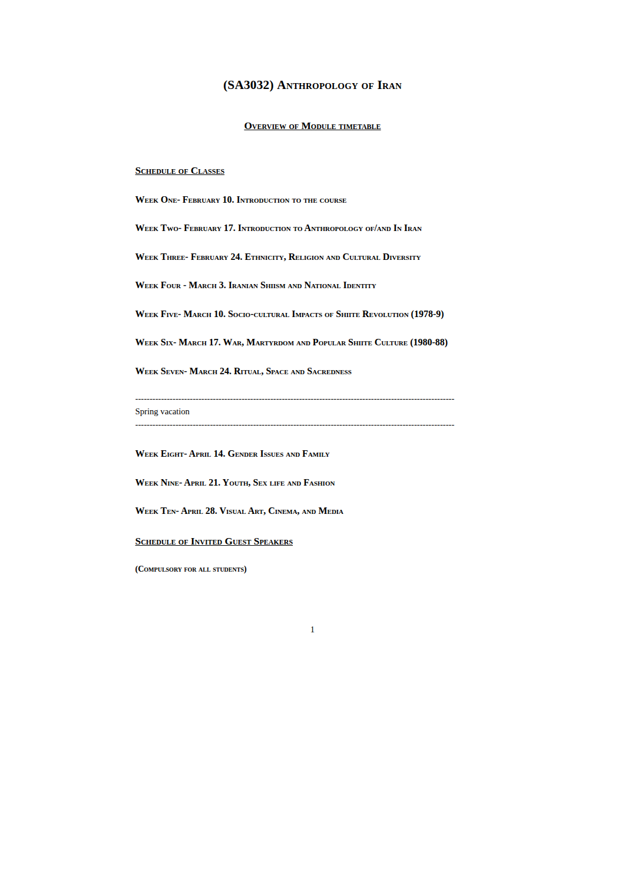(SA3032) Anthropology of Iran
Overview of Module timetable
Schedule of Classes
Week One- February 10. Introduction to the course
Week Two- February 17. Introduction to Anthropology of/and In Iran
Week Three- February 24. Ethnicity, Religion and Cultural Diversity
Week Four - March 3. Iranian Shiism and National Identity
Week Five- March 10. Socio-cultural Impacts of Shiite Revolution (1978-9)
Week Six- March 17. War, Martyrdom and Popular Shiite Culture (1980-88)
Week Seven- March 24. Ritual, Space and Sacredness
---------------------------------------------------------------------------------------------------------------
Spring vacation
---------------------------------------------------------------------------------------------------------------
Week Eight- April 14. Gender Issues and Family
Week Nine- April 21. Youth, Sex life and Fashion
Week Ten- April 28. Visual Art, Cinema, and Media
Schedule of Invited Guest Speakers
(Compulsory for all students)
1